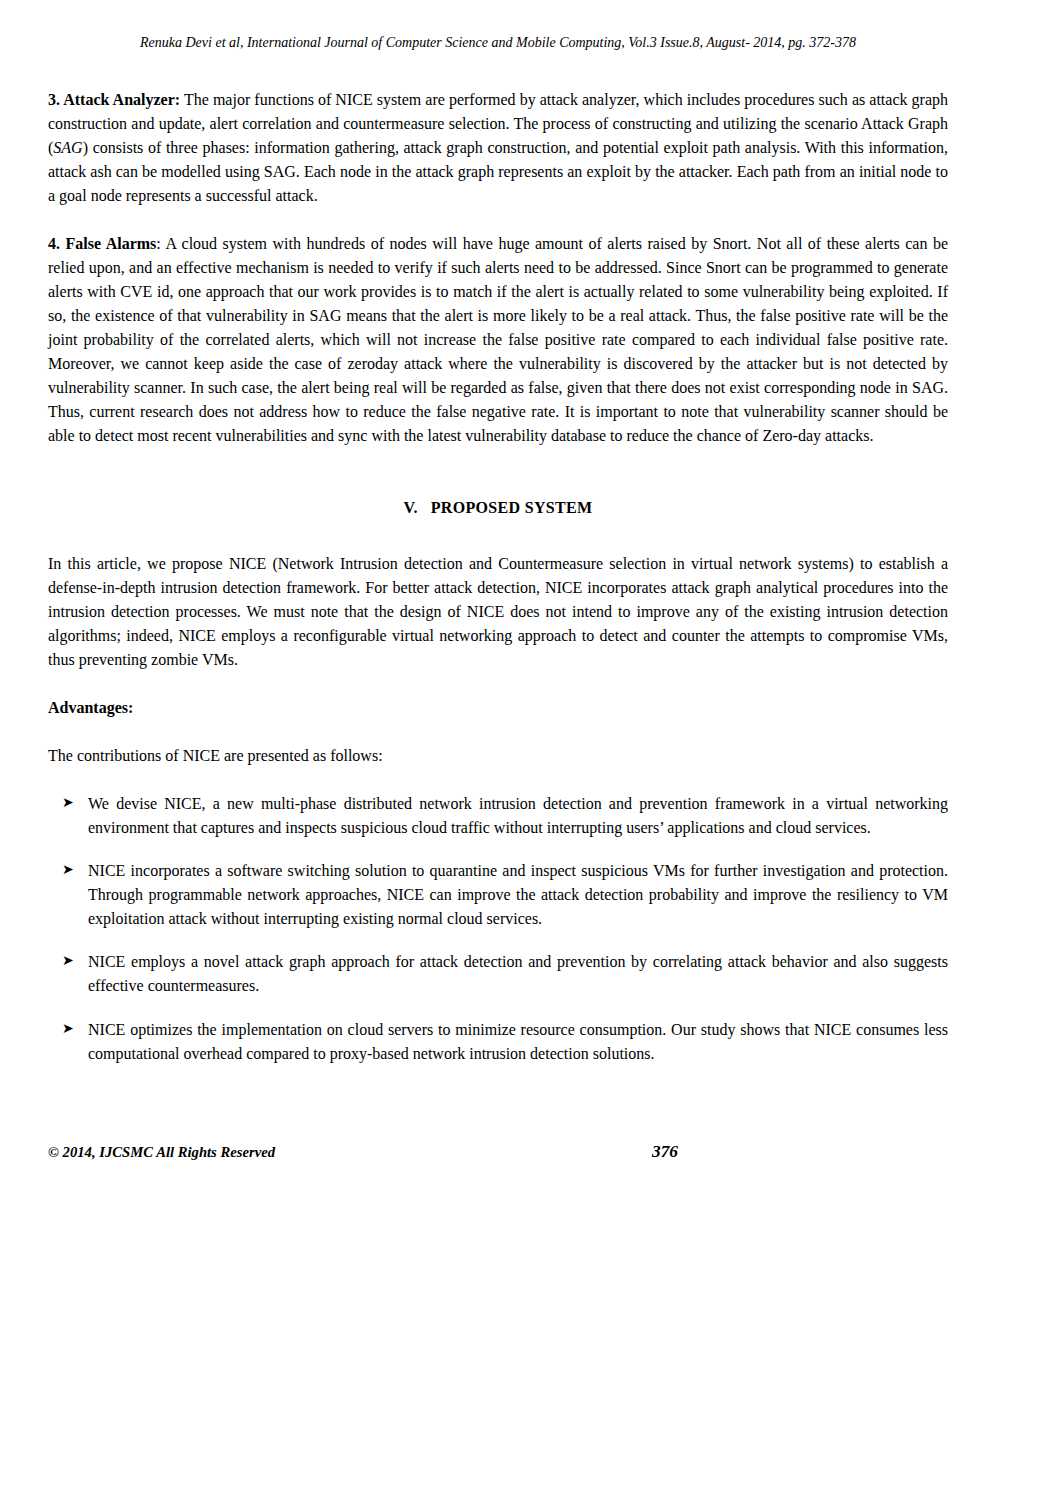Renuka Devi et al, International Journal of Computer Science and Mobile Computing, Vol.3 Issue.8, August- 2014, pg. 372-378
3. Attack Analyzer: The major functions of NICE system are performed by attack analyzer, which includes procedures such as attack graph construction and update, alert correlation and countermeasure selection. The process of constructing and utilizing the scenario Attack Graph (SAG) consists of three phases: information gathering, attack graph construction, and potential exploit path analysis. With this information, attack ash can be modelled using SAG. Each node in the attack graph represents an exploit by the attacker. Each path from an initial node to a goal node represents a successful attack.
4. False Alarms: A cloud system with hundreds of nodes will have huge amount of alerts raised by Snort. Not all of these alerts can be relied upon, and an effective mechanism is needed to verify if such alerts need to be addressed. Since Snort can be programmed to generate alerts with CVE id, one approach that our work provides is to match if the alert is actually related to some vulnerability being exploited. If so, the existence of that vulnerability in SAG means that the alert is more likely to be a real attack. Thus, the false positive rate will be the joint probability of the correlated alerts, which will not increase the false positive rate compared to each individual false positive rate. Moreover, we cannot keep aside the case of zeroday attack where the vulnerability is discovered by the attacker but is not detected by vulnerability scanner. In such case, the alert being real will be regarded as false, given that there does not exist corresponding node in SAG. Thus, current research does not address how to reduce the false negative rate. It is important to note that vulnerability scanner should be able to detect most recent vulnerabilities and sync with the latest vulnerability database to reduce the chance of Zero-day attacks.
V. PROPOSED SYSTEM
In this article, we propose NICE (Network Intrusion detection and Countermeasure selection in virtual network systems) to establish a defense-in-depth intrusion detection framework. For better attack detection, NICE incorporates attack graph analytical procedures into the intrusion detection processes. We must note that the design of NICE does not intend to improve any of the existing intrusion detection algorithms; indeed, NICE employs a reconfigurable virtual networking approach to detect and counter the attempts to compromise VMs, thus preventing zombie VMs.
Advantages:
The contributions of NICE are presented as follows:
We devise NICE, a new multi-phase distributed network intrusion detection and prevention framework in a virtual networking environment that captures and inspects suspicious cloud traffic without interrupting users’ applications and cloud services.
NICE incorporates a software switching solution to quarantine and inspect suspicious VMs for further investigation and protection. Through programmable network approaches, NICE can improve the attack detection probability and improve the resiliency to VM exploitation attack without interrupting existing normal cloud services.
NICE employs a novel attack graph approach for attack detection and prevention by correlating attack behavior and also suggests effective countermeasures.
NICE optimizes the implementation on cloud servers to minimize resource consumption. Our study shows that NICE consumes less computational overhead compared to proxy-based network intrusion detection solutions.
© 2014, IJCSMC All Rights Reserved 376